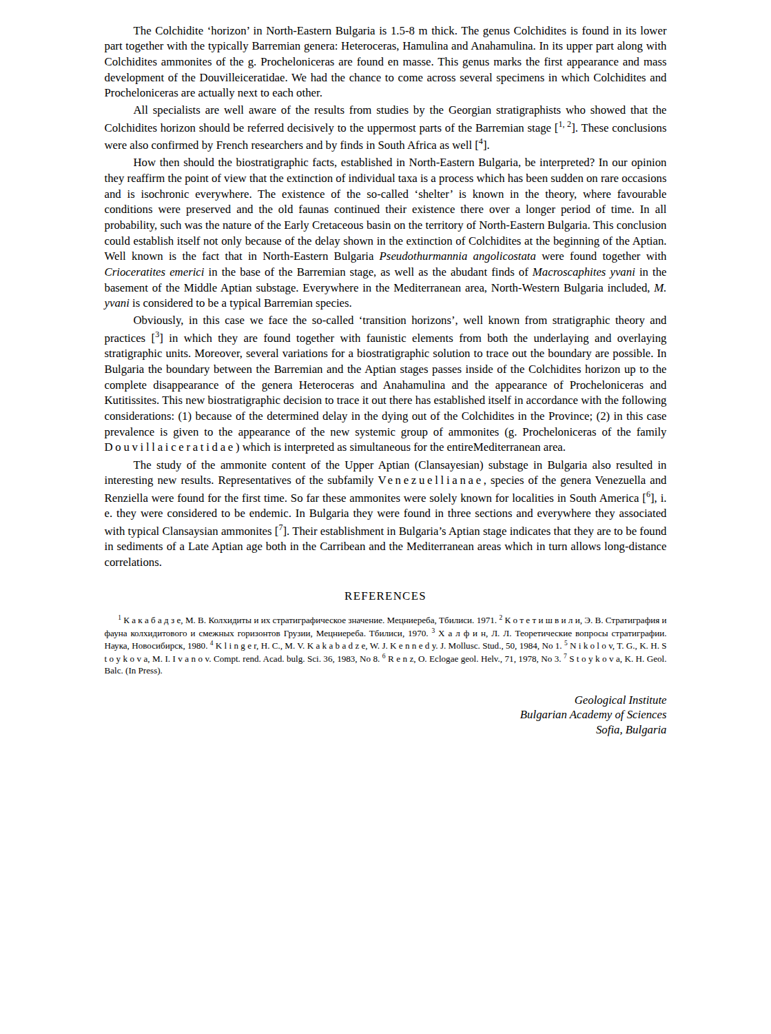The Colchidite ‘horizon’ in North-Eastern Bulgaria is 1.5-8 m thick. The genus Colchidites is found in its lower part together with the typically Barremian genera: Heteroceras, Hamulina and Anahamulina. In its upper part along with Colchidites ammonites of the g. Procheloniceras are found en masse. This genus marks the first appearance and mass development of the Douvilleiceratidae. We had the chance to come across several specimens in which Colchidites and Procheloniceras are actually next to each other.
All specialists are well aware of the results from studies by the Georgian stratigraphists who showed that the Colchidites horizon should be referred decisively to the uppermost parts of the Barremian stage [1, 2]. These conclusions were also confirmed by French researchers and by finds in South Africa as well [4].
How then should the biostratigraphic facts, established in North-Eastern Bulgaria, be interpreted? In our opinion they reaffirm the point of view that the extinction of individual taxa is a process which has been sudden on rare occasions and is isochronic everywhere. The existence of the so-called ‘shelter’ is known in the theory, where favourable conditions were preserved and the old faunas continued their existence there over a longer period of time. In all probability, such was the nature of the Early Cretaceous basin on the territory of North-Eastern Bulgaria. This conclusion could establish itself not only because of the delay shown in the extinction of Colchidites at the beginning of the Aptian. Well known is the fact that in North-Eastern Bulgaria Pseudothurmannia angolicostata were found together with Crioceratites emerici in the base of the Barremian stage, as well as the abudant finds of Macroscaphites yvani in the basement of the Middle Aptian substage. Everywhere in the Mediterranean area, North-Western Bulgaria included, M. yvani is considered to be a typical Barremian species.
Obviously, in this case we face the so-called ‘transition horizons’, well known from stratigraphic theory and practices [3] in which they are found together with faunistic elements from both the underlaying and overlaying stratigraphic units. Moreover, several variations for a biostratigraphic solution to trace out the boundary are possible. In Bulgaria the boundary between the Barremian and the Aptian stages passes inside of the Colchidites horizon up to the complete disappearance of the genera Heteroceras and Anahamulina and the appearance of Procheloniceras and Kutitissites. This new biostratigraphic decision to trace it out there has established itself in accordance with the following considerations: (1) because of the determined delay in the dying out of the Colchidites in the Province; (2) in this case prevalence is given to the appearance of the new systemic group of ammonites (g. Procheloniceras of the family Douvillaiceratidae) which is interpreted as simultaneous for the entireMediterranean area.
The study of the ammonite content of the Upper Aptian (Clansayesian) substage in Bulgaria also resulted in interesting new results. Representatives of the subfamily Venezuellianae, species of the genera Venezuella and Renziella were found for the first time. So far these ammonites were solely known for localities in South America [6], i. e. they were considered to be endemic. In Bulgaria they were found in three sections and everywhere they associated with typical Clansaysian ammonites [7]. Their establishment in Bulgaria’s Aptian stage indicates that they are to be found in sediments of a Late Aptian age both in the Carribean and the Mediterranean areas which in turn allows long-distance correlations.
REFERENCES
1 К а к а б а д з е, М. В. Колхидиты и их стратиграфическое значение. Мецниереба, Тбилиси. 1971. 2 К о т е т и ш в и л и, Э. В. Стратиграфия и фауна колхидитового и смежных горизонтов Грузии, Мецниереба. Тбилиси, 1970. 3 Х а л ф и н, Л. Л. Теоретические вопросы стратиграфии. Наука, Новосибирск, 1980. 4 K l i n g e r, H. C., M. V. K a k a b a d z e, W. J. K e n n e d y. J. Mollusc. Stud., 50, 1984, No 1. 5 N i k o l o v, T. G., K. H. S t o y k o v a, M. I. I v a n o v. Compt. rend. Acad. bulg. Sci. 36, 1983, No 8. 6 R e n z, O. Eclogae geol. Helv., 71, 1978, No 3. 7 S t o y k o v a, K. H. Geol. Balc. (In Press).
Geological Institute
Bulgarian Academy of Sciences
Sofia, Bulgaria